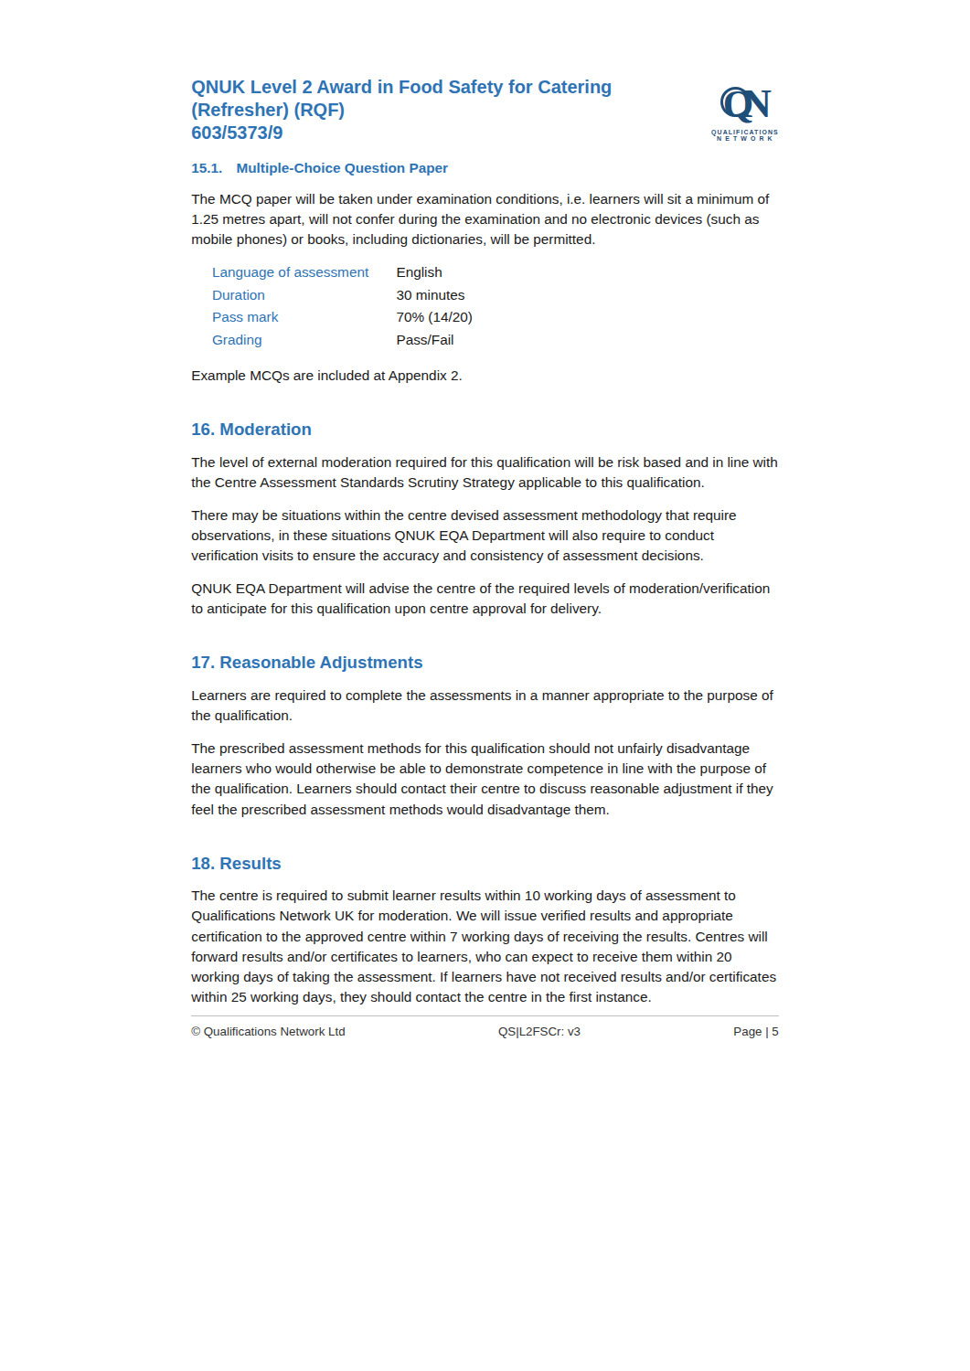QNUK Level 2 Award in Food Safety for Catering (Refresher) (RQF)
603/5373/9
QN
Qualifications N E T W O R K
15.1. Multiple-Choice Question Paper
The MCQ paper will be taken under examination conditions, i.e. learners will sit a minimum of 1.25 metres apart, will not confer during the examination and no electronic devices (such as mobile phones) or books, including dictionaries, will be permitted.
| Language of assessment | English |
| Duration | 30 minutes |
| Pass mark | 70% (14/20) |
| Grading | Pass/Fail |
Example MCQs are included at Appendix 2.
16. Moderation
The level of external moderation required for this qualification will be risk based and in line with the Centre Assessment Standards Scrutiny Strategy applicable to this qualification.
There may be situations within the centre devised assessment methodology that require observations, in these situations QNUK EQA Department will also require to conduct verification visits to ensure the accuracy and consistency of assessment decisions.
QNUK EQA Department will advise the centre of the required levels of moderation/verification to anticipate for this qualification upon centre approval for delivery.
17. Reasonable Adjustments
Learners are required to complete the assessments in a manner appropriate to the purpose of the qualification.
The prescribed assessment methods for this qualification should not unfairly disadvantage learners who would otherwise be able to demonstrate competence in line with the purpose of the qualification. Learners should contact their centre to discuss reasonable adjustment if they feel the prescribed assessment methods would disadvantage them.
18. Results
The centre is required to submit learner results within 10 working days of assessment to Qualifications Network UK for moderation. We will issue verified results and appropriate certification to the approved centre within 7 working days of receiving the results. Centres will forward results and/or certificates to learners, who can expect to receive them within 20 working days of taking the assessment. If learners have not received results and/or certificates within 25 working days, they should contact the centre in the first instance.
© Qualifications Network Ltd
QS|L2FSCr: v3
Page | 5